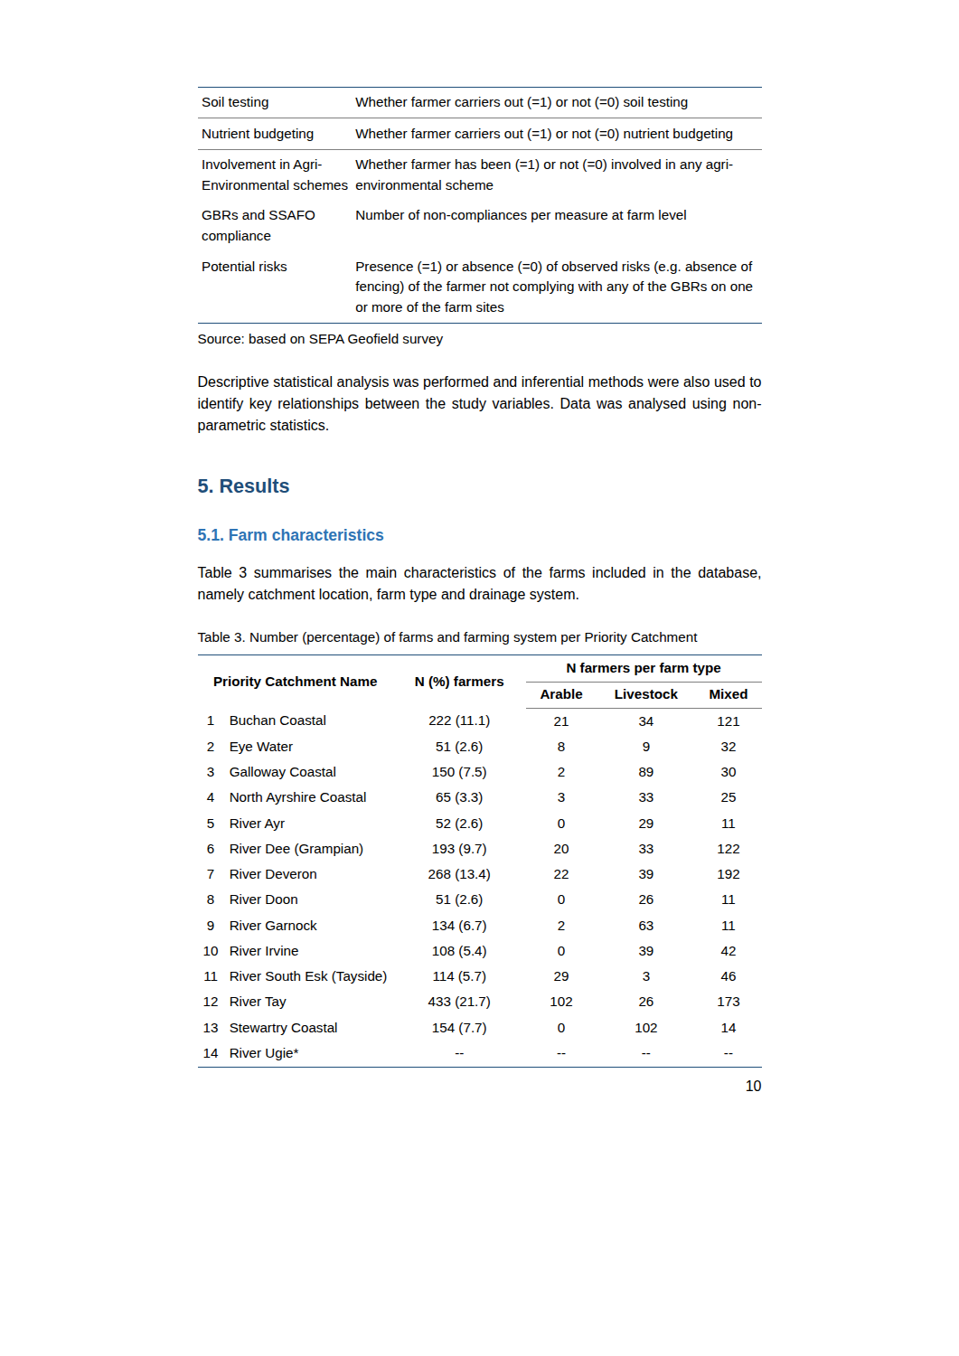| Soil testing | Whether farmer carriers out (=1) or not (=0) soil testing |
| Nutrient budgeting | Whether farmer carriers out (=1) or not (=0) nutrient budgeting |
| Involvement in Agri-Environmental schemes | Whether farmer has been (=1) or not (=0) involved in any agri-environmental scheme |
| GBRs and SSAFO compliance | Number of non-compliances per measure at farm level |
| Potential risks | Presence (=1) or absence (=0) of observed risks (e.g. absence of fencing) of the farmer not complying with any of the GBRs on one or more of the farm sites |
Source: based on SEPA Geofield survey
Descriptive statistical analysis was performed and inferential methods were also used to identify key relationships between the study variables. Data was analysed using non-parametric statistics.
5. Results
5.1. Farm characteristics
Table 3 summarises the main characteristics of the farms included in the database, namely catchment location, farm type and drainage system.
Table 3. Number (percentage) of farms and farming system per Priority Catchment
| Priority Catchment Name | N (%) farmers | N farmers per farm type |
| --- | --- | --- |
| Arable | Livestock | Mixed |
| 1 | Buchan Coastal | 222 (11.1) | 21 | 34 | 121 |
| 2 | Eye Water | 51 (2.6) | 8 | 9 | 32 |
| 3 | Galloway Coastal | 150 (7.5) | 2 | 89 | 30 |
| 4 | North Ayrshire Coastal | 65 (3.3) | 3 | 33 | 25 |
| 5 | River Ayr | 52 (2.6) | 0 | 29 | 11 |
| 6 | River Dee (Grampian) | 193 (9.7) | 20 | 33 | 122 |
| 7 | River Deveron | 268 (13.4) | 22 | 39 | 192 |
| 8 | River Doon | 51 (2.6) | 0 | 26 | 11 |
| 9 | River Garnock | 134 (6.7) | 2 | 63 | 11 |
| 10 | River Irvine | 108 (5.4) | 0 | 39 | 42 |
| 11 | River South Esk (Tayside) | 114 (5.7) | 29 | 3 | 46 |
| 12 | River Tay | 433 (21.7) | 102 | 26 | 173 |
| 13 | Stewartry Coastal | 154 (7.7) | 0 | 102 | 14 |
| 14 | River Ugie* | -- | -- | -- | -- |
10